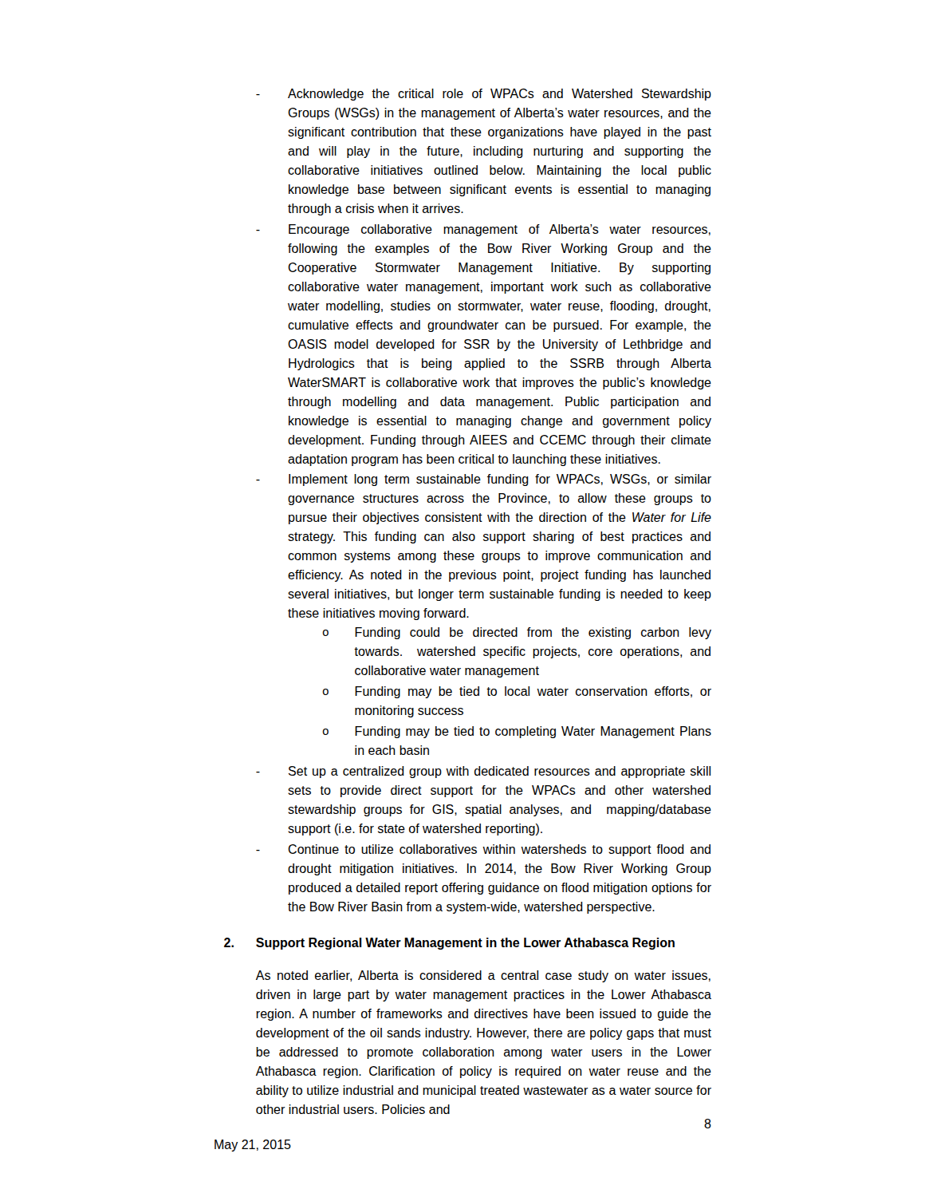Acknowledge the critical role of WPACs and Watershed Stewardship Groups (WSGs) in the management of Alberta’s water resources, and the significant contribution that these organizations have played in the past and will play in the future, including nurturing and supporting the collaborative initiatives outlined below. Maintaining the local public knowledge base between significant events is essential to managing through a crisis when it arrives.
Encourage collaborative management of Alberta’s water resources, following the examples of the Bow River Working Group and the Cooperative Stormwater Management Initiative. By supporting collaborative water management, important work such as collaborative water modelling, studies on stormwater, water reuse, flooding, drought, cumulative effects and groundwater can be pursued. For example, the OASIS model developed for SSR by the University of Lethbridge and Hydrologics that is being applied to the SSRB through Alberta WaterSMART is collaborative work that improves the public’s knowledge through modelling and data management. Public participation and knowledge is essential to managing change and government policy development. Funding through AIEES and CCEMC through their climate adaptation program has been critical to launching these initiatives.
Implement long term sustainable funding for WPACs, WSGs, or similar governance structures across the Province, to allow these groups to pursue their objectives consistent with the direction of the Water for Life strategy. This funding can also support sharing of best practices and common systems among these groups to improve communication and efficiency. As noted in the previous point, project funding has launched several initiatives, but longer term sustainable funding is needed to keep these initiatives moving forward.
Funding could be directed from the existing carbon levy towards. watershed specific projects, core operations, and collaborative water management
Funding may be tied to local water conservation efforts, or monitoring success
Funding may be tied to completing Water Management Plans in each basin
Set up a centralized group with dedicated resources and appropriate skill sets to provide direct support for the WPACs and other watershed stewardship groups for GIS, spatial analyses, and mapping/database support (i.e. for state of watershed reporting).
Continue to utilize collaboratives within watersheds to support flood and drought mitigation initiatives. In 2014, the Bow River Working Group produced a detailed report offering guidance on flood mitigation options for the Bow River Basin from a system-wide, watershed perspective.
Support Regional Water Management in the Lower Athabasca Region
As noted earlier, Alberta is considered a central case study on water issues, driven in large part by water management practices in the Lower Athabasca region. A number of frameworks and directives have been issued to guide the development of the oil sands industry. However, there are policy gaps that must be addressed to promote collaboration among water users in the Lower Athabasca region. Clarification of policy is required on water reuse and the ability to utilize industrial and municipal treated wastewater as a water source for other industrial users. Policies and
8
May 21, 2015